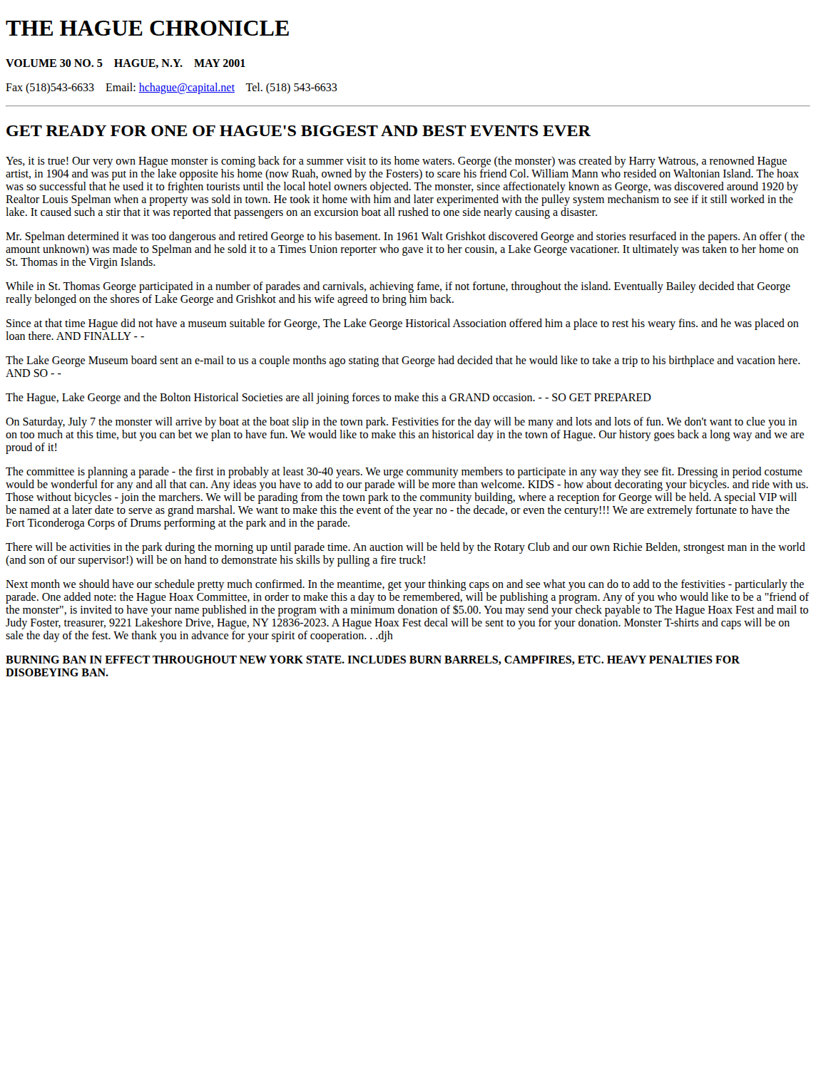THE HAGUE CHRONICLE
VOLUME 30 NO. 5 HAGUE, N.Y. MAY 2001
Fax (518)543-6633 Email: hchague@capital.net Tel. (518) 543-6633
GET READY FOR ONE OF HAGUE'S BIGGEST AND BEST EVENTS EVER
Yes, it is true! Our very own Hague monster is coming back for a summer visit to its home waters. George (the monster) was created by Harry Watrous, a renowned Hague artist, in 1904 and was put in the lake opposite his home (now Ruah, owned by the Fosters) to scare his friend Col. William Mann who resided on Waltonian Island. The hoax was so successful that he used it to frighten tourists until the local hotel owners objected. The monster, since affectionately known as George, was discovered around 1920 by Realtor Louis Spelman when a property was sold in town. He took it home with him and later experimented with the pulley system mechanism to see if it still worked in the lake. It caused such a stir that it was reported that passengers on an excursion boat all rushed to one side nearly causing a disaster.
Mr. Spelman determined it was too dangerous and retired George to his basement. In 1961 Walt Grishkot discovered George and stories resurfaced in the papers. An offer ( the amount unknown) was made to Spelman and he sold it to a Times Union reporter who gave it to her cousin, a Lake George vacationer. It ultimately was taken to her home on St. Thomas in the Virgin Islands.
While in St. Thomas George participated in a number of parades and carnivals, achieving fame, if not fortune, throughout the island. Eventually Bailey decided that George really belonged on the shores of Lake George and Grishkot and his wife agreed to bring him back.
Since at that time Hague did not have a museum suitable for George, The Lake George Historical Association offered him a place to rest his weary fins. and he was placed on loan there. AND FINALLY - -
The Lake George Museum board sent an e-mail to us a couple months ago stating that George had decided that he would like to take a trip to his birthplace and vacation here. AND SO - -
The Hague, Lake George and the Bolton Historical Societies are all joining forces to make this a GRAND occasion. - - SO GET PREPARED
On Saturday, July 7 the monster will arrive by boat at the boat slip in the town park. Festivities for the day will be many and lots and lots of fun. We don't want to clue you in on too much at this time, but you can bet we plan to have fun. We would like to make this an historical day in the town of Hague. Our history goes back a long way and we are proud of it!
The committee is planning a parade - the first in probably at least 30-40 years. We urge community members to participate in any way they see fit. Dressing in period costume would be wonderful for any and all that can. Any ideas you have to add to our parade will be more than welcome. KIDS - how about decorating your bicycles. and ride with us. Those without bicycles - join the marchers. We will be parading from the town park to the community building, where a reception for George will be held. A special VIP will be named at a later date to serve as grand marshal. We want to make this the event of the year no - the decade, or even the century!!! We are extremely fortunate to have the Fort Ticonderoga Corps of Drums performing at the park and in the parade.
There will be activities in the park during the morning up until parade time. An auction will be held by the Rotary Club and our own Richie Belden, strongest man in the world (and son of our supervisor!) will be on hand to demonstrate his skills by pulling a fire truck!
Next month we should have our schedule pretty much confirmed. In the meantime, get your thinking caps on and see what you can do to add to the festivities - particularly the parade. One added note: the Hague Hoax Committee, in order to make this a day to be remembered, will be publishing a program. Any of you who would like to be a "friend of the monster", is invited to have your name published in the program with a minimum donation of $5.00. You may send your check payable to The Hague Hoax Fest and mail to Judy Foster, treasurer, 9221 Lakeshore Drive, Hague, NY 12836-2023. A Hague Hoax Fest decal will be sent to you for your donation. Monster T-shirts and caps will be on sale the day of the fest. We thank you in advance for your spirit of cooperation. . .djh
BURNING BAN IN EFFECT THROUGHOUT NEW YORK STATE. INCLUDES BURN BARRELS, CAMPFIRES, ETC. HEAVY PENALTIES FOR DISOBEYING BAN.